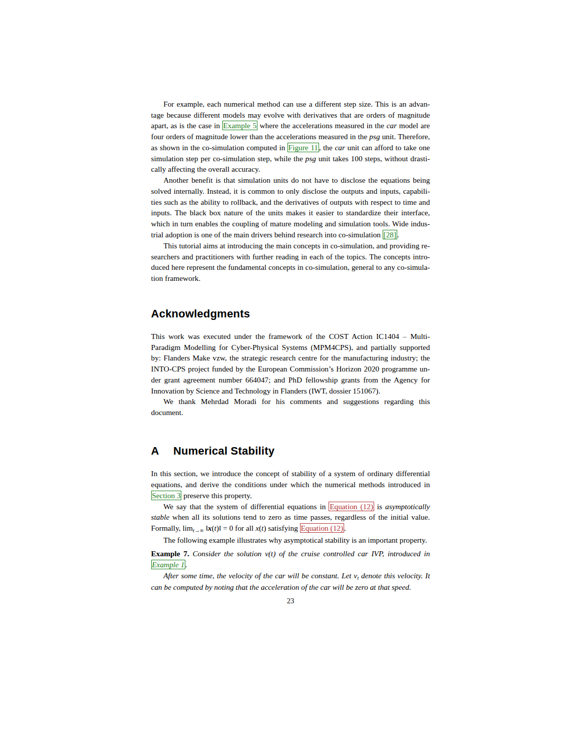For example, each numerical method can use a different step size. This is an advantage because different models may evolve with derivatives that are orders of magnitude apart, as is the case in Example 5 where the accelerations measured in the car model are four orders of magnitude lower than the accelerations measured in the psg unit. Therefore, as shown in the co-simulation computed in Figure 11, the car unit can afford to take one simulation step per co-simulation step, while the psg unit takes 100 steps, without drastically affecting the overall accuracy.
Another benefit is that simulation units do not have to disclose the equations being solved internally. Instead, it is common to only disclose the outputs and inputs, capabilities such as the ability to rollback, and the derivatives of outputs with respect to time and inputs. The black box nature of the units makes it easier to standardize their interface, which in turn enables the coupling of mature modeling and simulation tools. Wide industrial adoption is one of the main drivers behind research into co-simulation [28].
This tutorial aims at introducing the main concepts in co-simulation, and providing researchers and practitioners with further reading in each of the topics. The concepts introduced here represent the fundamental concepts in co-simulation, general to any co-simulation framework.
Acknowledgments
This work was executed under the framework of the COST Action IC1404 – Multi-Paradigm Modelling for Cyber-Physical Systems (MPM4CPS), and partially supported by: Flanders Make vzw, the strategic research centre for the manufacturing industry; the INTO-CPS project funded by the European Commission’s Horizon 2020 programme under grant agreement number 664047; and PhD fellowship grants from the Agency for Innovation by Science and Technology in Flanders (IWT, dossier 151067).
We thank Mehrdad Moradi for his comments and suggestions regarding this document.
A Numerical Stability
In this section, we introduce the concept of stability of a system of ordinary differential equations, and derive the conditions under which the numerical methods introduced in Section 3 preserve this property.
We say that the system of differential equations in Equation (12) is asymptotically stable when all its solutions tend to zero as time passes, regardless of the initial value. Formally, limt→∞ ‖x(t)‖ = 0 for all x(t) satisfying Equation (12).
The following example illustrates why asymptotical stability is an important property.
Example 7. Consider the solution v(t) of the cruise controlled car IVP, introduced in Example 1.
After some time, the velocity of the car will be constant. Let vt denote this velocity. It can be computed by noting that the acceleration of the car will be zero at that speed.
23